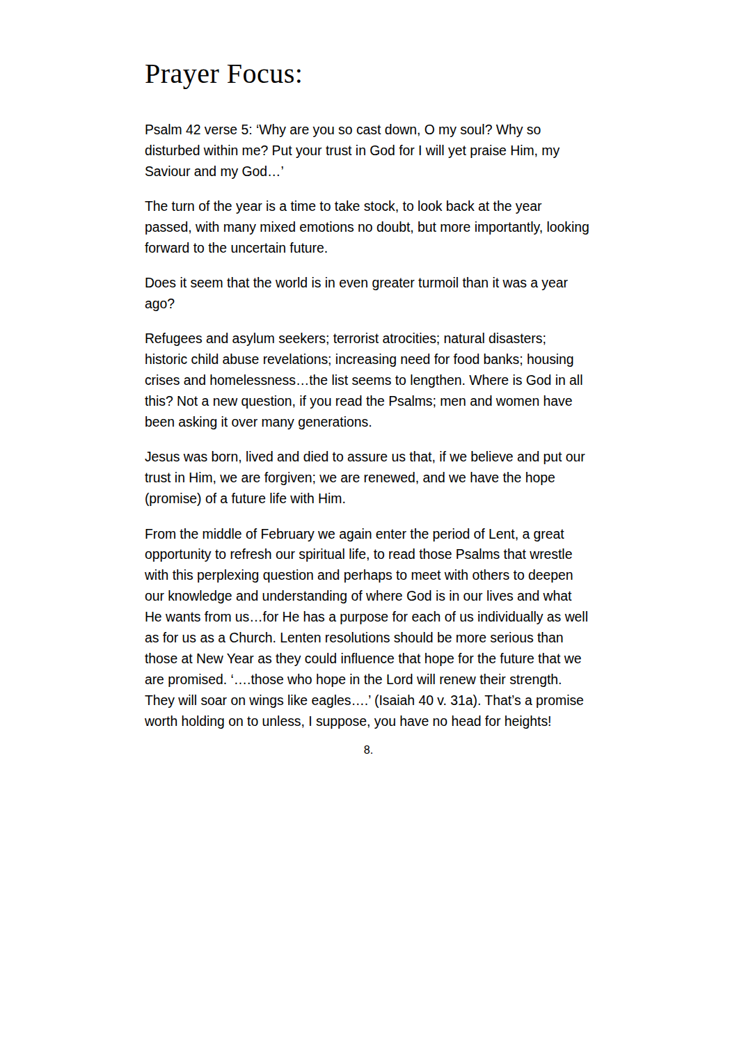Prayer Focus:
Psalm 42 verse 5: ‘Why are you so cast down, O my soul? Why so disturbed within me? Put your trust in God for I will yet praise Him, my Saviour and my God…’
The turn of the year is a time to take stock, to look back at the year passed, with many mixed emotions no doubt, but more importantly, looking forward to the uncertain future.
Does it seem that the world is in even greater turmoil than it was a year ago?
Refugees and asylum seekers; terrorist atrocities; natural disasters; historic child abuse revelations; increasing need for food banks; housing crises and homelessness…the list seems to lengthen. Where is God in all this? Not a new question, if you read the Psalms; men and women have been asking it over many generations.
Jesus was born, lived and died to assure us that, if we believe and put our trust in Him, we are forgiven; we are renewed, and we have the hope (promise) of a future life with Him.
From the middle of February we again enter the period of Lent, a great opportunity to refresh our spiritual life, to read those Psalms that wrestle with this perplexing question and perhaps to meet with others to deepen our knowledge and understanding of where God is in our lives and what He wants from us…for He has a purpose for each of us individually as well as for us as a Church. Lenten resolutions should be more serious than those at New Year as they could influence that hope for the future that we are promised. ‘….those who hope in the Lord will renew their strength. They will soar on wings like eagles….’ (Isaiah 40 v. 31a). That’s a promise worth holding on to unless, I suppose, you have no head for heights!
8.